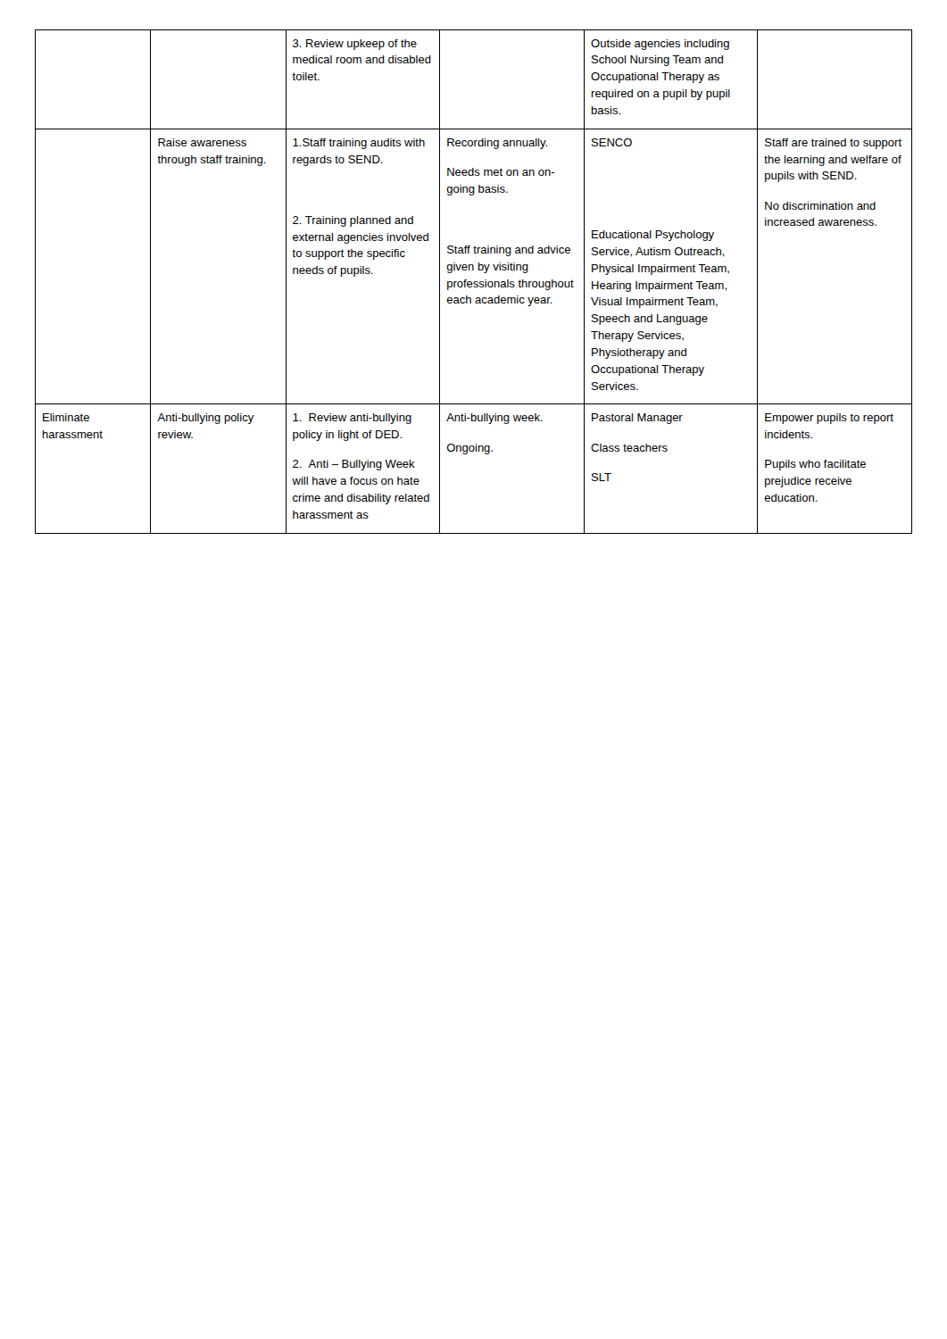| | | 3. Review upkeep of the medical room and disabled toilet. | | Outside agencies including School Nursing Team and Occupational Therapy as required on a pupil by pupil basis. | |
| | Raise awareness through staff training. | 1.Staff training audits with regards to SEND. 2. Training planned and external agencies involved to support the specific needs of pupils. | Recording annually. Needs met on an on-going basis. Staff training and advice given by visiting professionals throughout each academic year. | SENCO Educational Psychology Service, Autism Outreach, Physical Impairment Team, Hearing Impairment Team, Visual Impairment Team, Speech and Language Therapy Services, Physiotherapy and Occupational Therapy Services. | Staff are trained to support the learning and welfare of pupils with SEND. No discrimination and increased awareness. |
| Eliminate harassment | Anti-bullying policy review. | 1. Review anti-bullying policy in light of DED. 2. Anti – Bullying Week will have a focus on hate crime and disability related harassment as | Anti-bullying week. Ongoing. | Pastoral Manager Class teachers SLT | Empower pupils to report incidents. Pupils who facilitate prejudice receive education. |